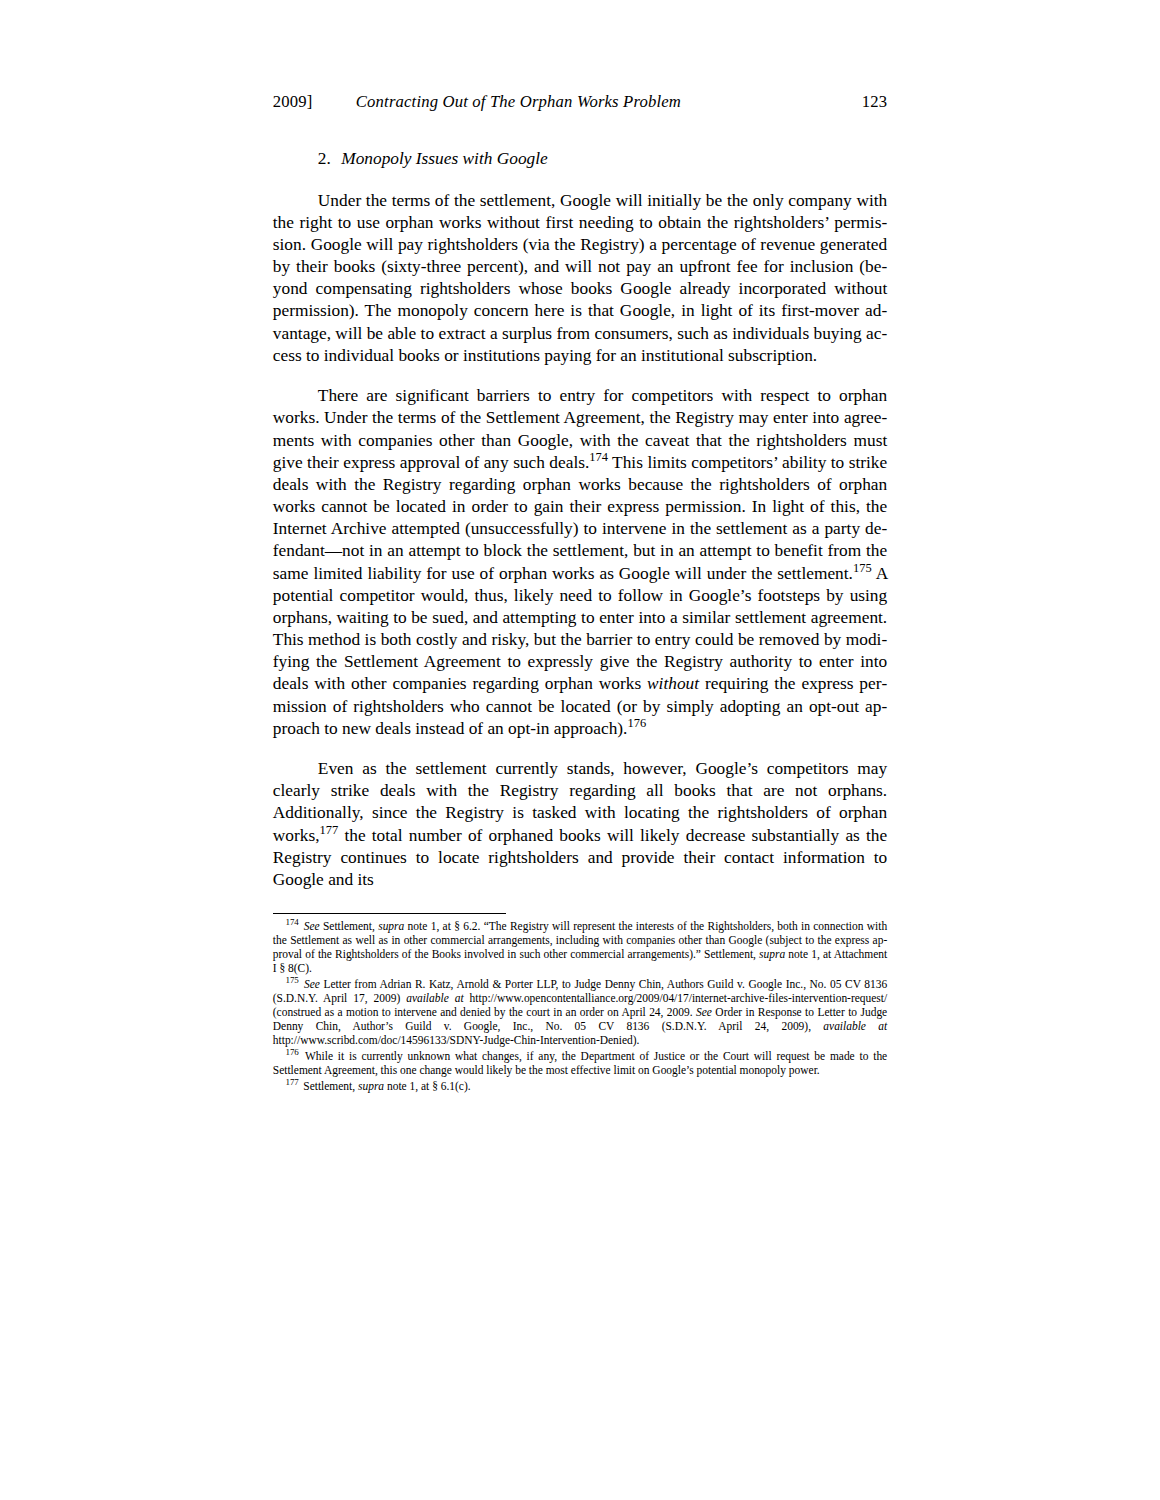2009] Contracting Out of The Orphan Works Problem 123
2. Monopoly Issues with Google
Under the terms of the settlement, Google will initially be the only company with the right to use orphan works without first needing to obtain the rightsholders’ permission. Google will pay rightsholders (via the Registry) a percentage of revenue generated by their books (sixty-three percent), and will not pay an upfront fee for inclusion (beyond compensating rightsholders whose books Google already incorporated without permission). The monopoly concern here is that Google, in light of its first-mover advantage, will be able to extract a surplus from consumers, such as individuals buying access to individual books or institutions paying for an institutional subscription.
There are significant barriers to entry for competitors with respect to orphan works. Under the terms of the Settlement Agreement, the Registry may enter into agreements with companies other than Google, with the caveat that the rightsholders must give their express approval of any such deals.174 This limits competitors’ ability to strike deals with the Registry regarding orphan works because the rightsholders of orphan works cannot be located in order to gain their express permission. In light of this, the Internet Archive attempted (unsuccessfully) to intervene in the settlement as a party defendant—not in an attempt to block the settlement, but in an attempt to benefit from the same limited liability for use of orphan works as Google will under the settlement.175 A potential competitor would, thus, likely need to follow in Google’s footsteps by using orphans, waiting to be sued, and attempting to enter into a similar settlement agreement. This method is both costly and risky, but the barrier to entry could be removed by modifying the Settlement Agreement to expressly give the Registry authority to enter into deals with other companies regarding orphan works without requiring the express permission of rightsholders who cannot be located (or by simply adopting an opt-out approach to new deals instead of an opt-in approach).176
Even as the settlement currently stands, however, Google’s competitors may clearly strike deals with the Registry regarding all books that are not orphans. Additionally, since the Registry is tasked with locating the rightsholders of orphan works,177 the total number of orphaned books will likely decrease substantially as the Registry continues to locate rightsholders and provide their contact information to Google and its
174 See Settlement, supra note 1, at § 6.2. “The Registry will represent the interests of the Rightsholders, both in connection with the Settlement as well as in other commercial arrangements, including with companies other than Google (subject to the express approval of the Rightsholders of the Books involved in such other commercial arrangements).” Settlement, supra note 1, at Attachment I § 8(C).
175 See Letter from Adrian R. Katz, Arnold & Porter LLP, to Judge Denny Chin, Authors Guild v. Google Inc., No. 05 CV 8136 (S.D.N.Y. April 17, 2009) available at http://www.opencontentalliance.org/2009/04/17/internet-archive-files-intervention-request/ (construed as a motion to intervene and denied by the court in an order on April 24, 2009. See Order in Response to Letter to Judge Denny Chin, Author’s Guild v. Google, Inc., No. 05 CV 8136 (S.D.N.Y. April 24, 2009), available at http://www.scribd.com/doc/14596133/SDNY-Judge-Chin-Intervention-Denied).
176 While it is currently unknown what changes, if any, the Department of Justice or the Court will request be made to the Settlement Agreement, this one change would likely be the most effective limit on Google’s potential monopoly power.
177 Settlement, supra note 1, at § 6.1(c).